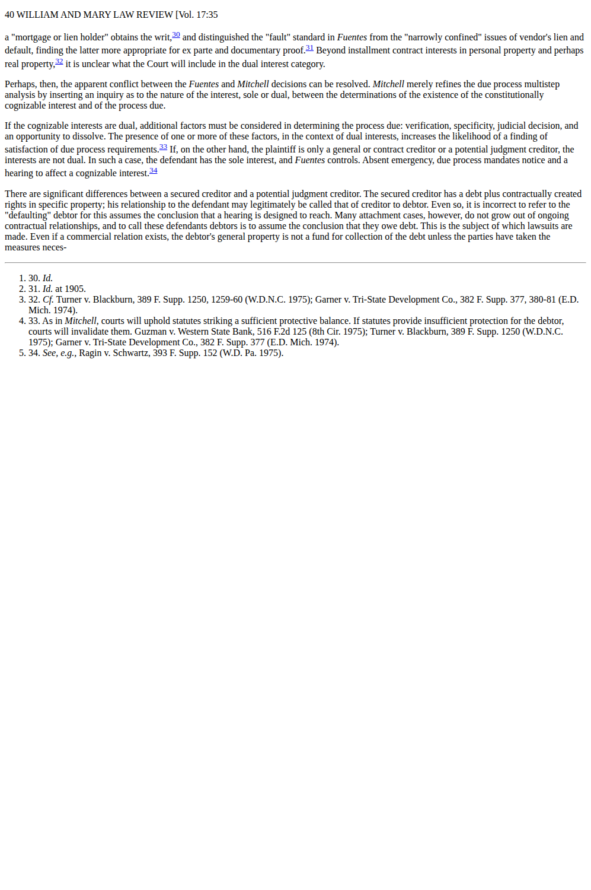40 WILLIAM AND MARY LAW REVIEW [Vol. 17:35
a "mortgage or lien holder" obtains the writ,30 and distinguished the "fault" standard in Fuentes from the "narrowly confined" issues of vendor's lien and default, finding the latter more appropriate for ex parte and documentary proof.31 Beyond installment contract interests in personal property and perhaps real property,32 it is unclear what the Court will include in the dual interest category.
Perhaps, then, the apparent conflict between the Fuentes and Mitchell decisions can be resolved. Mitchell merely refines the due process multistep analysis by inserting an inquiry as to the nature of the interest, sole or dual, between the determinations of the existence of the constitutionally cognizable interest and of the process due.
If the cognizable interests are dual, additional factors must be considered in determining the process due: verification, specificity, judicial decision, and an opportunity to dissolve. The presence of one or more of these factors, in the context of dual interests, increases the likelihood of a finding of satisfaction of due process requirements.33 If, on the other hand, the plaintiff is only a general or contract creditor or a potential judgment creditor, the interests are not dual. In such a case, the defendant has the sole interest, and Fuentes controls. Absent emergency, due process mandates notice and a hearing to affect a cognizable interest.34
There are significant differences between a secured creditor and a potential judgment creditor. The secured creditor has a debt plus contractually created rights in specific property; his relationship to the defendant may legitimately be called that of creditor to debtor. Even so, it is incorrect to refer to the "defaulting" debtor for this assumes the conclusion that a hearing is designed to reach. Many attachment cases, however, do not grow out of ongoing contractual relationships, and to call these defendants debtors is to assume the conclusion that they owe debt. This is the subject of which lawsuits are made. Even if a commercial relation exists, the debtor's general property is not a fund for collection of the debt unless the parties have taken the measures neces-
30. Id.
31. Id. at 1905.
32. Cf. Turner v. Blackburn, 389 F. Supp. 1250, 1259-60 (W.D.N.C. 1975); Garner v. Tri-State Development Co., 382 F. Supp. 377, 380-81 (E.D. Mich. 1974).
33. As in Mitchell, courts will uphold statutes striking a sufficient protective balance. If statutes provide insufficient protection for the debtor, courts will invalidate them. Guzman v. Western State Bank, 516 F.2d 125 (8th Cir. 1975); Turner v. Blackburn, 389 F. Supp. 1250 (W.D.N.C. 1975); Garner v. Tri-State Development Co., 382 F. Supp. 377 (E.D. Mich. 1974).
34. See, e.g., Ragin v. Schwartz, 393 F. Supp. 152 (W.D. Pa. 1975).